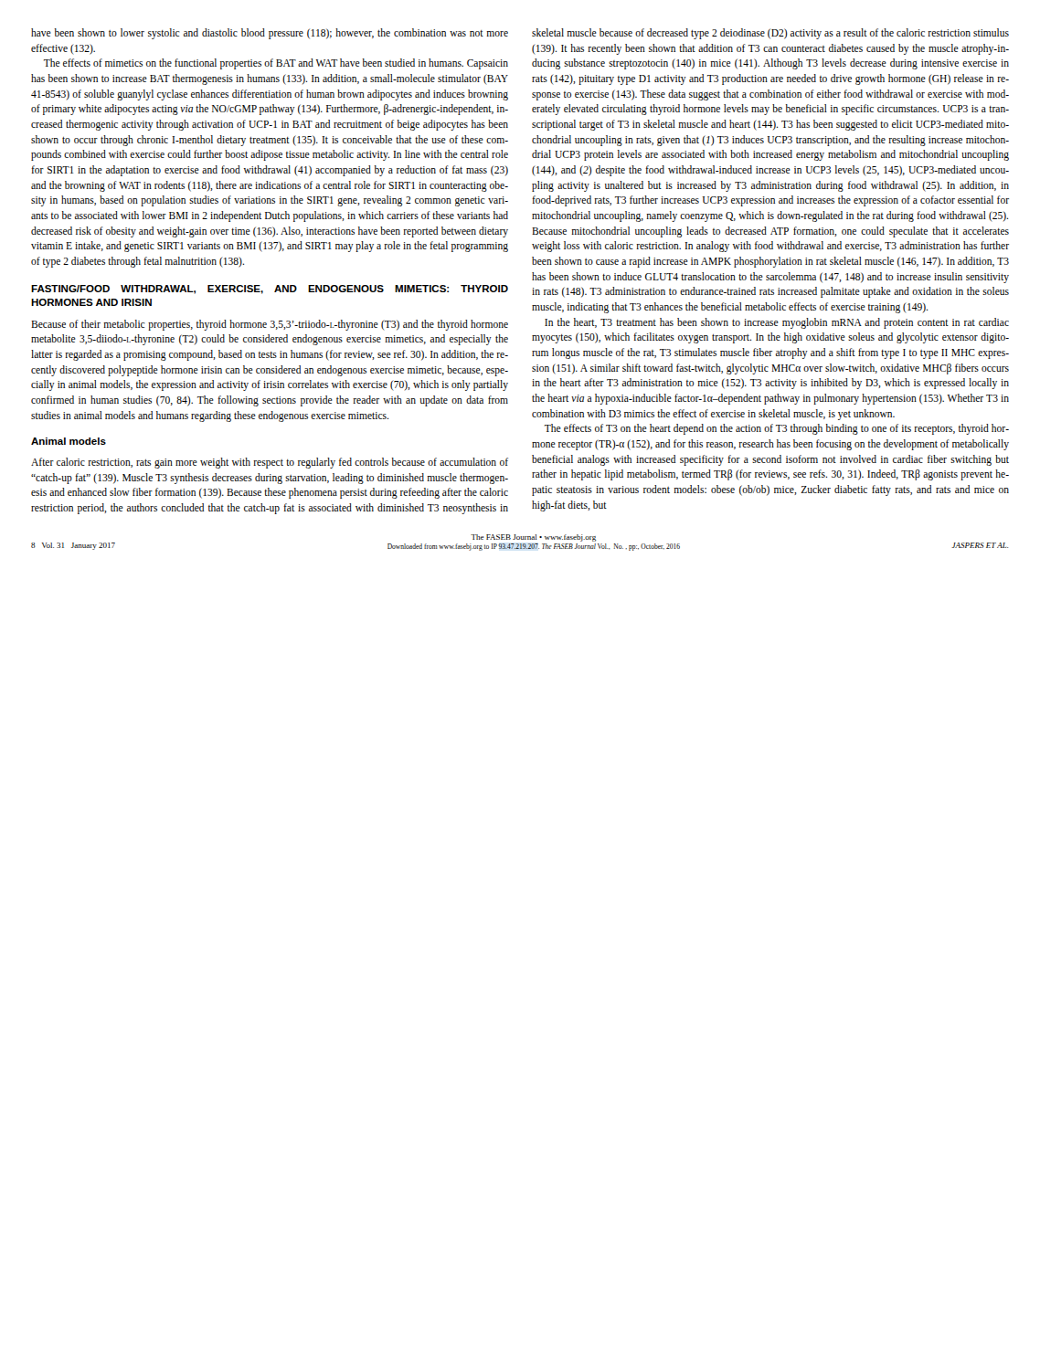have been shown to lower systolic and diastolic blood pressure (118); however, the combination was not more effective (132).
The effects of mimetics on the functional properties of BAT and WAT have been studied in humans. Capsaicin has been shown to increase BAT thermogenesis in humans (133). In addition, a small-molecule stimulator (BAY 41-8543) of soluble guanylyl cyclase enhances differentiation of human brown adipocytes and induces browning of primary white adipocytes acting via the NO/cGMP pathway (134). Furthermore, β-adrenergic-independent, increased thermogenic activity through activation of UCP-1 in BAT and recruitment of beige adipocytes has been shown to occur through chronic I-menthol dietary treatment (135). It is conceivable that the use of these compounds combined with exercise could further boost adipose tissue metabolic activity. In line with the central role for SIRT1 in the adaptation to exercise and food withdrawal (41) accompanied by a reduction of fat mass (23) and the browning of WAT in rodents (118), there are indications of a central role for SIRT1 in counteracting obesity in humans, based on population studies of variations in the SIRT1 gene, revealing 2 common genetic variants to be associated with lower BMI in 2 independent Dutch populations, in which carriers of these variants had decreased risk of obesity and weight-gain over time (136). Also, interactions have been reported between dietary vitamin E intake, and genetic SIRT1 variants on BMI (137), and SIRT1 may play a role in the fetal programming of type 2 diabetes through fetal malnutrition (138).
Fasting/food withdrawal, exercise, and endogenous mimetics: thyroid hormones and irisin
Because of their metabolic properties, thyroid hormone 3,5,3’-triiodo-l-thyronine (T3) and the thyroid hormone metabolite 3,5-diiodo-l-thyronine (T2) could be considered endogenous exercise mimetics, and especially the latter is regarded as a promising compound, based on tests in humans (for review, see ref. 30). In addition, the recently discovered polypeptide hormone irisin can be considered an endogenous exercise mimetic, because, especially in animal models, the expression and activity of irisin correlates with exercise (70), which is only partially confirmed in human studies (70, 84). The following sections provide the reader with an update on data from studies in animal models and humans regarding these endogenous exercise mimetics.
Animal models
After caloric restriction, rats gain more weight with respect to regularly fed controls because of accumulation of “catch-up fat” (139). Muscle T3 synthesis decreases during starvation, leading to diminished muscle thermogenesis and enhanced slow fiber formation (139). Because these phenomena persist during refeeding after the caloric restriction period, the authors concluded that the catch-up fat is associated with diminished T3 neosynthesis in skeletal muscle because of decreased type 2 deiodinase (D2) activity as a result of the caloric restriction stimulus (139). It has recently been shown that addition of T3 can counteract diabetes caused by the muscle atrophy-inducing substance streptozotocin (140) in mice (141). Although T3 levels decrease during intensive exercise in rats (142), pituitary type D1 activity and T3 production are needed to drive growth hormone (GH) release in response to exercise (143). These data suggest that a combination of either food withdrawal or exercise with moderately elevated circulating thyroid hormone levels may be beneficial in specific circumstances. UCP3 is a transcriptional target of T3 in skeletal muscle and heart (144). T3 has been suggested to elicit UCP3-mediated mitochondrial uncoupling in rats, given that (1) T3 induces UCP3 transcription, and the resulting increase mitochondrial UCP3 protein levels are associated with both increased energy metabolism and mitochondrial uncoupling (144), and (2) despite the food withdrawal-induced increase in UCP3 levels (25, 145), UCP3-mediated uncoupling activity is unaltered but is increased by T3 administration during food withdrawal (25). In addition, in food-deprived rats, T3 further increases UCP3 expression and increases the expression of a cofactor essential for mitochondrial uncoupling, namely coenzyme Q, which is down-regulated in the rat during food withdrawal (25). Because mitochondrial uncoupling leads to decreased ATP formation, one could speculate that it accelerates weight loss with caloric restriction. In analogy with food withdrawal and exercise, T3 administration has further been shown to cause a rapid increase in AMPK phosphorylation in rat skeletal muscle (146, 147). In addition, T3 has been shown to induce GLUT4 translocation to the sarcolemma (147, 148) and to increase insulin sensitivity in rats (148). T3 administration to endurance-trained rats increased palmitate uptake and oxidation in the soleus muscle, indicating that T3 enhances the beneficial metabolic effects of exercise training (149).
In the heart, T3 treatment has been shown to increase myoglobin mRNA and protein content in rat cardiac myocytes (150), which facilitates oxygen transport. In the high oxidative soleus and glycolytic extensor digitorum longus muscle of the rat, T3 stimulates muscle fiber atrophy and a shift from type I to type II MHC expression (151). A similar shift toward fast-twitch, glycolytic MHCα over slow-twitch, oxidative MHCβ fibers occurs in the heart after T3 administration to mice (152). T3 activity is inhibited by D3, which is expressed locally in the heart via a hypoxia-inducible factor-1α–dependent pathway in pulmonary hypertension (153). Whether T3 in combination with D3 mimics the effect of exercise in skeletal muscle, is yet unknown.
The effects of T3 on the heart depend on the action of T3 through binding to one of its receptors, thyroid hormone receptor (TR)-α (152), and for this reason, research has been focusing on the development of metabolically beneficial analogs with increased specificity for a second isoform not involved in cardiac fiber switching but rather in hepatic lipid metabolism, termed TRβ (for reviews, see refs. 30, 31). Indeed, TRβ agonists prevent hepatic steatosis in various rodent models: obese (ob/ob) mice, Zucker diabetic fatty rats, and rats and mice on high-fat diets, but
8 Vol. 31 January 2017
The FASEB Journal • www.fasebj.org Downloaded from www.fasebj.org to IP 93.47.219.207. The FASEB Journal Vol., No. , pp:, October, 2016
JASPERS ET AL.